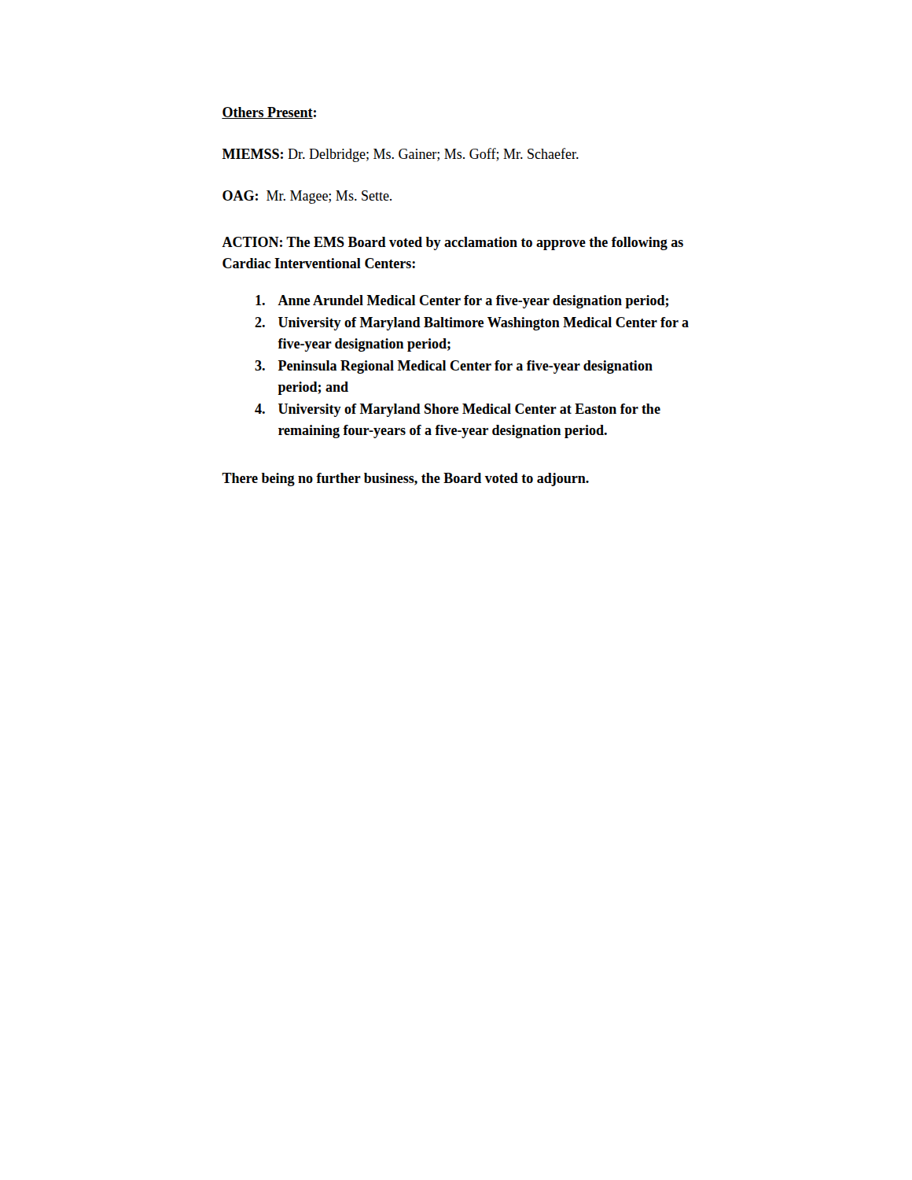Others Present:
MIEMSS: Dr. Delbridge; Ms. Gainer; Ms. Goff; Mr. Schaefer.
OAG: Mr. Magee; Ms. Sette.
ACTION: The EMS Board voted by acclamation to approve the following as Cardiac Interventional Centers:
Anne Arundel Medical Center for a five-year designation period;
University of Maryland Baltimore Washington Medical Center for a five-year designation period;
Peninsula Regional Medical Center for a five-year designation period; and
University of Maryland Shore Medical Center at Easton for the remaining four-years of a five-year designation period.
There being no further business, the Board voted to adjourn.